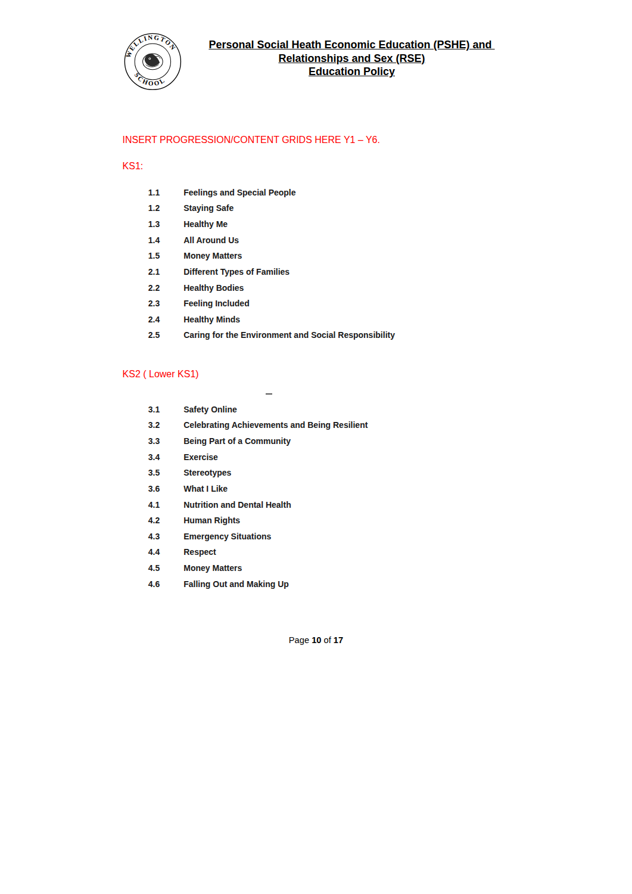WELLINGTON SCHOOL
Personal Social Heath Economic Education (PSHE) and Relationships and Sex (RSE)
Education Policy
INSERT PROGRESSION/CONTENT GRIDS HERE Y1 – Y6.
KS1:
| 1.1 | Feelings and Special People |
| 1.2 | Staying Safe |
| 1.3 | Healthy Me |
| 1.4 | All Around Us |
| 1.5 | Money Matters |
| 2.1 | Different Types of Families |
| 2.2 | Healthy Bodies |
| 2.3 | Feeling Included |
| 2.4 | Healthy Minds |
| 2.5 | Caring for the Environment and Social Responsibility |
KS2 ( Lower KS1)
| 3.1 | Safety Online |
| 3.2 | Celebrating Achievements and Being Resilient |
| 3.3 | Being Part of a Community |
| 3.4 | Exercise |
| 3.5 | Stereotypes |
| 3.6 | What I Like |
| 4.1 | Nutrition and Dental Health |
| 4.2 | Human Rights |
| 4.3 | Emergency Situations |
| 4.4 | Respect |
| 4.5 | Money Matters |
| 4.6 | Falling Out and Making Up |
Page 10 of 17